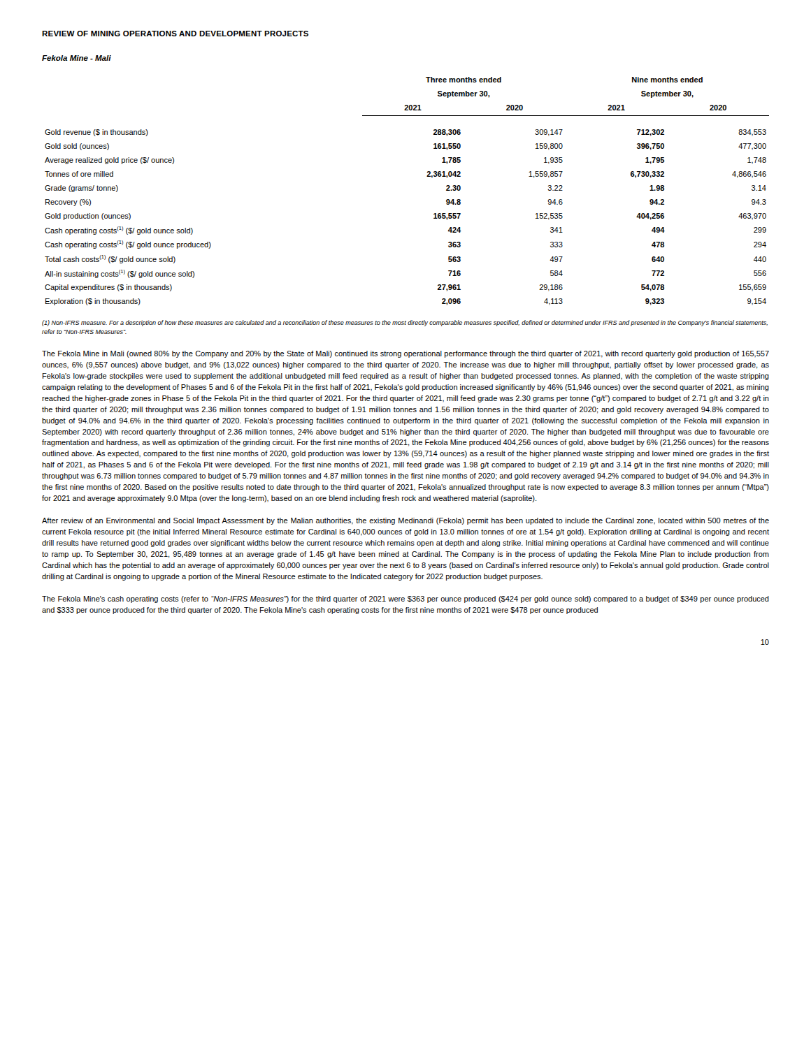REVIEW OF MINING OPERATIONS AND DEVELOPMENT PROJECTS
Fekola Mine - Mali
| | Three months ended | Nine months ended |
| | September 30, | September 30, |
| | 2021 | 2020 | 2021 | 2020 |
| Gold revenue ($ in thousands) | 288,306 | 309,147 | 712,302 | 834,553 |
| Gold sold (ounces) | 161,550 | 159,800 | 396,750 | 477,300 |
| Average realized gold price ($/ ounce) | 1,785 | 1,935 | 1,795 | 1,748 |
| Tonnes of ore milled | 2,361,042 | 1,559,857 | 6,730,332 | 4,866,546 |
| Grade (grams/ tonne) | 2.30 | 3.22 | 1.98 | 3.14 |
| Recovery (%) | 94.8 | 94.6 | 94.2 | 94.3 |
| Gold production (ounces) | 165,557 | 152,535 | 404,256 | 463,970 |
| Cash operating costs (1) ($/ gold ounce sold) | 424 | 341 | 494 | 299 |
| Cash operating costs (1) ($/ gold ounce produced) | 363 | 333 | 478 | 294 |
| Total cash costs (1) ($/ gold ounce sold) | 563 | 497 | 640 | 440 |
| All-in sustaining costs (1) ($/ gold ounce sold) | 716 | 584 | 772 | 556 |
| Capital expenditures ($ in thousands) | 27,961 | 29,186 | 54,078 | 155,659 |
| Exploration ($ in thousands) | 2,096 | 4,113 | 9,323 | 9,154 |
(1) Non-IFRS measure. For a description of how these measures are calculated and a reconciliation of these measures to the most directly comparable measures specified, defined or determined under IFRS and presented in the Company's financial statements, refer to “Non-IFRS Measures”.
The Fekola Mine in Mali (owned 80% by the Company and 20% by the State of Mali) continued its strong operational performance through the third quarter of 2021, with record quarterly gold production of 165,557 ounces, 6% (9,557 ounces) above budget, and 9% (13,022 ounces) higher compared to the third quarter of 2020. The increase was due to higher mill throughput, partially offset by lower processed grade, as Fekola's low-grade stockpiles were used to supplement the additional unbudgeted mill feed required as a result of higher than budgeted processed tonnes. As planned, with the completion of the waste stripping campaign relating to the development of Phases 5 and 6 of the Fekola Pit in the first half of 2021, Fekola's gold production increased significantly by 46% (51,946 ounces) over the second quarter of 2021, as mining reached the higher-grade zones in Phase 5 of the Fekola Pit in the third quarter of 2021. For the third quarter of 2021, mill feed grade was 2.30 grams per tonne (“g/t”) compared to budget of 2.71 g/t and 3.22 g/t in the third quarter of 2020; mill throughput was 2.36 million tonnes compared to budget of 1.91 million tonnes and 1.56 million tonnes in the third quarter of 2020; and gold recovery averaged 94.8% compared to budget of 94.0% and 94.6% in the third quarter of 2020. Fekola's processing facilities continued to outperform in the third quarter of 2021 (following the successful completion of the Fekola mill expansion in September 2020) with record quarterly throughput of 2.36 million tonnes, 24% above budget and 51% higher than the third quarter of 2020. The higher than budgeted mill throughput was due to favourable ore fragmentation and hardness, as well as optimization of the grinding circuit. For the first nine months of 2021, the Fekola Mine produced 404,256 ounces of gold, above budget by 6% (21,256 ounces) for the reasons outlined above. As expected, compared to the first nine months of 2020, gold production was lower by 13% (59,714 ounces) as a result of the higher planned waste stripping and lower mined ore grades in the first half of 2021, as Phases 5 and 6 of the Fekola Pit were developed. For the first nine months of 2021, mill feed grade was 1.98 g/t compared to budget of 2.19 g/t and 3.14 g/t in the first nine months of 2020; mill throughput was 6.73 million tonnes compared to budget of 5.79 million tonnes and 4.87 million tonnes in the first nine months of 2020; and gold recovery averaged 94.2% compared to budget of 94.0% and 94.3% in the first nine months of 2020. Based on the positive results noted to date through to the third quarter of 2021, Fekola's annualized throughput rate is now expected to average 8.3 million tonnes per annum (“Mtpa”) for 2021 and average approximately 9.0 Mtpa (over the long-term), based on an ore blend including fresh rock and weathered material (saprolite).
After review of an Environmental and Social Impact Assessment by the Malian authorities, the existing Medinandi (Fekola) permit has been updated to include the Cardinal zone, located within 500 metres of the current Fekola resource pit (the initial Inferred Mineral Resource estimate for Cardinal is 640,000 ounces of gold in 13.0 million tonnes of ore at 1.54 g/t gold). Exploration drilling at Cardinal is ongoing and recent drill results have returned good gold grades over significant widths below the current resource which remains open at depth and along strike. Initial mining operations at Cardinal have commenced and will continue to ramp up. To September 30, 2021, 95,489 tonnes at an average grade of 1.45 g/t have been mined at Cardinal. The Company is in the process of updating the Fekola Mine Plan to include production from Cardinal which has the potential to add an average of approximately 60,000 ounces per year over the next 6 to 8 years (based on Cardinal's inferred resource only) to Fekola's annual gold production. Grade control drilling at Cardinal is ongoing to upgrade a portion of the Mineral Resource estimate to the Indicated category for 2022 production budget purposes.
The Fekola Mine's cash operating costs (refer to “Non-IFRS Measures”) for the third quarter of 2021 were $363 per ounce produced ($424 per gold ounce sold) compared to a budget of $349 per ounce produced and $333 per ounce produced for the third quarter of 2020. The Fekola Mine's cash operating costs for the first nine months of 2021 were $478 per ounce produced
10